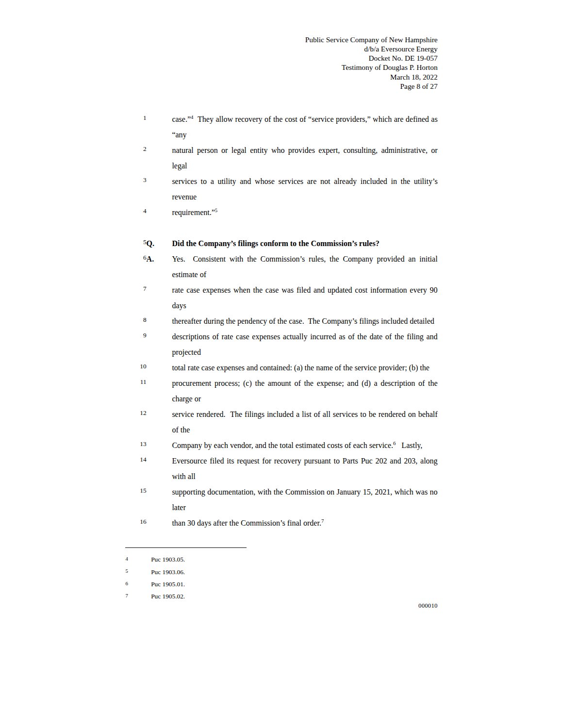Public Service Company of New Hampshire
d/b/a Eversource Energy
Docket No. DE 19-057
Testimony of Douglas P. Horton
March 18, 2022
Page 8 of 27
| 1 | | case.” 4 They allow recovery of the cost of “service providers,” which are defined as “any |
| 2 | | natural person or legal entity who provides expert, consulting, administrative, or legal |
| 3 | | services to a utility and whose services are not already included in the utility’s revenue |
| 4 | | requirement.” 5 |
| 5 | Q. | Did the Company’s filings conform to the Commission’s rules? |
| 6 | A. | Yes. Consistent with the Commission’s rules, the Company provided an initial estimate of |
| 7 | | rate case expenses when the case was filed and updated cost information every 90 days |
| 8 | | thereafter during the pendency of the case. The Company’s filings included detailed |
| 9 | | descriptions of rate case expenses actually incurred as of the date of the filing and projected |
| 10 | | total rate case expenses and contained: (a) the name of the service provider; (b) the |
| 11 | | procurement process; (c) the amount of the expense; and (d) a description of the charge or |
| 12 | | service rendered. The filings included a list of all services to be rendered on behalf of the |
| 13 | | Company by each vendor, and the total estimated costs of each service. 6 Lastly, |
| 14 | | Eversource filed its request for recovery pursuant to Parts Puc 202 and 203, along with all |
| 15 | | supporting documentation, with the Commission on January 15, 2021, which was no later |
| 16 | | than 30 days after the Commission’s final order. 7 |
4
Puc 1903.05.
5
Puc 1903.06.
6
Puc 1905.01.
7
Puc 1905.02.
000010